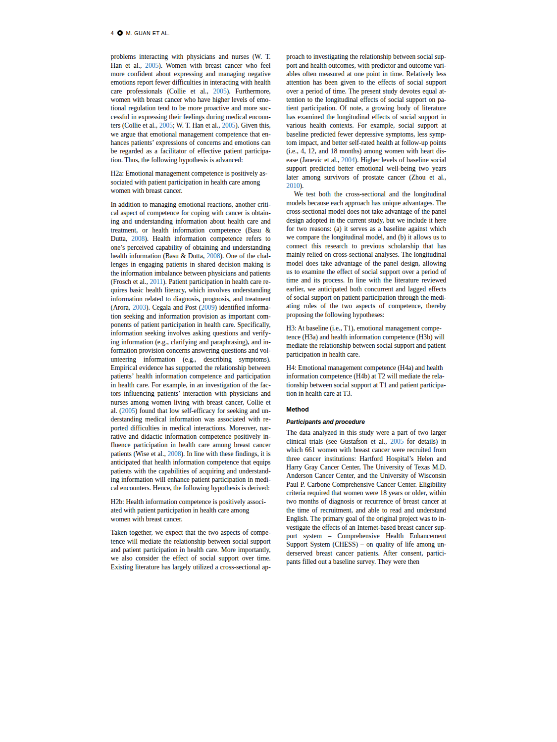4 ● M. Guan et al.
problems interacting with physicians and nurses (W. T. Han et al., 2005). Women with breast cancer who feel more confident about expressing and managing negative emotions report fewer difficulties in interacting with health care professionals (Collie et al., 2005). Furthermore, women with breast cancer who have higher levels of emotional regulation tend to be more proactive and more successful in expressing their feelings during medical encounters (Collie et al., 2005; W. T. Han et al., 2005). Given this, we argue that emotional management competence that enhances patients’ expressions of concerns and emotions can be regarded as a facilitator of effective patient participation. Thus, the following hypothesis is advanced:
H2a: Emotional management competence is positively associated with patient participation in health care among women with breast cancer.
In addition to managing emotional reactions, another critical aspect of competence for coping with cancer is obtaining and understanding information about health care and treatment, or health information competence (Basu & Dutta, 2008). Health information competence refers to one’s perceived capability of obtaining and understanding health information (Basu & Dutta, 2008). One of the challenges in engaging patients in shared decision making is the information imbalance between physicians and patients (Frosch et al., 2011). Patient participation in health care requires basic health literacy, which involves understanding information related to diagnosis, prognosis, and treatment (Arora, 2003). Cegala and Post (2009) identified information seeking and information provision as important components of patient participation in health care. Specifically, information seeking involves asking questions and verifying information (e.g., clarifying and paraphrasing), and information provision concerns answering questions and volunteering information (e.g., describing symptoms). Empirical evidence has supported the relationship between patients’ health information competence and participation in health care. For example, in an investigation of the factors influencing patients’ interaction with physicians and nurses among women living with breast cancer, Collie et al. (2005) found that low self-efficacy for seeking and understanding medical information was associated with reported difficulties in medical interactions. Moreover, narrative and didactic information competence positively influence participation in health care among breast cancer patients (Wise et al., 2008). In line with these findings, it is anticipated that health information competence that equips patients with the capabilities of acquiring and understanding information will enhance patient participation in medical encounters. Hence, the following hypothesis is derived:
H2b: Health information competence is positively associated with patient participation in health care among women with breast cancer.
Taken together, we expect that the two aspects of competence will mediate the relationship between social support and patient participation in health care. More importantly, we also consider the effect of social support over time. Existing literature has largely utilized a cross-sectional approach to investigating the relationship between social support and health outcomes, with predictor and outcome variables often measured at one point in time. Relatively less attention has been given to the effects of social support over a period of time. The present study devotes equal attention to the longitudinal effects of social support on patient participation. Of note, a growing body of literature has examined the longitudinal effects of social support in various health contexts. For example, social support at baseline predicted fewer depressive symptoms, less symptom impact, and better self-rated health at follow-up points (i.e., 4, 12, and 18 months) among women with heart disease (Janevic et al., 2004). Higher levels of baseline social support predicted better emotional well-being two years later among survivors of prostate cancer (Zhou et al., 2010).
We test both the cross-sectional and the longitudinal models because each approach has unique advantages. The cross-sectional model does not take advantage of the panel design adopted in the current study, but we include it here for two reasons: (a) it serves as a baseline against which we compare the longitudinal model, and (b) it allows us to connect this research to previous scholarship that has mainly relied on cross-sectional analyses. The longitudinal model does take advantage of the panel design, allowing us to examine the effect of social support over a period of time and its process. In line with the literature reviewed earlier, we anticipated both concurrent and lagged effects of social support on patient participation through the mediating roles of the two aspects of competence, thereby proposing the following hypotheses:
H3: At baseline (i.e., T1), emotional management competence (H3a) and health information competence (H3b) will mediate the relationship between social support and patient participation in health care.
H4: Emotional management competence (H4a) and health information competence (H4b) at T2 will mediate the relationship between social support at T1 and patient participation in health care at T3.
Method
Participants and procedure
The data analyzed in this study were a part of two larger clinical trials (see Gustafson et al., 2005 for details) in which 661 women with breast cancer were recruited from three cancer institutions: Hartford Hospital’s Helen and Harry Gray Cancer Center, The University of Texas M.D. Anderson Cancer Center, and the University of Wisconsin Paul P. Carbone Comprehensive Cancer Center. Eligibility criteria required that women were 18 years or older, within two months of diagnosis or recurrence of breast cancer at the time of recruitment, and able to read and understand English. The primary goal of the original project was to investigate the effects of an Internet-based breast cancer support system – Comprehensive Health Enhancement Support System (CHESS) – on quality of life among underserved breast cancer patients. After consent, participants filled out a baseline survey. They were then